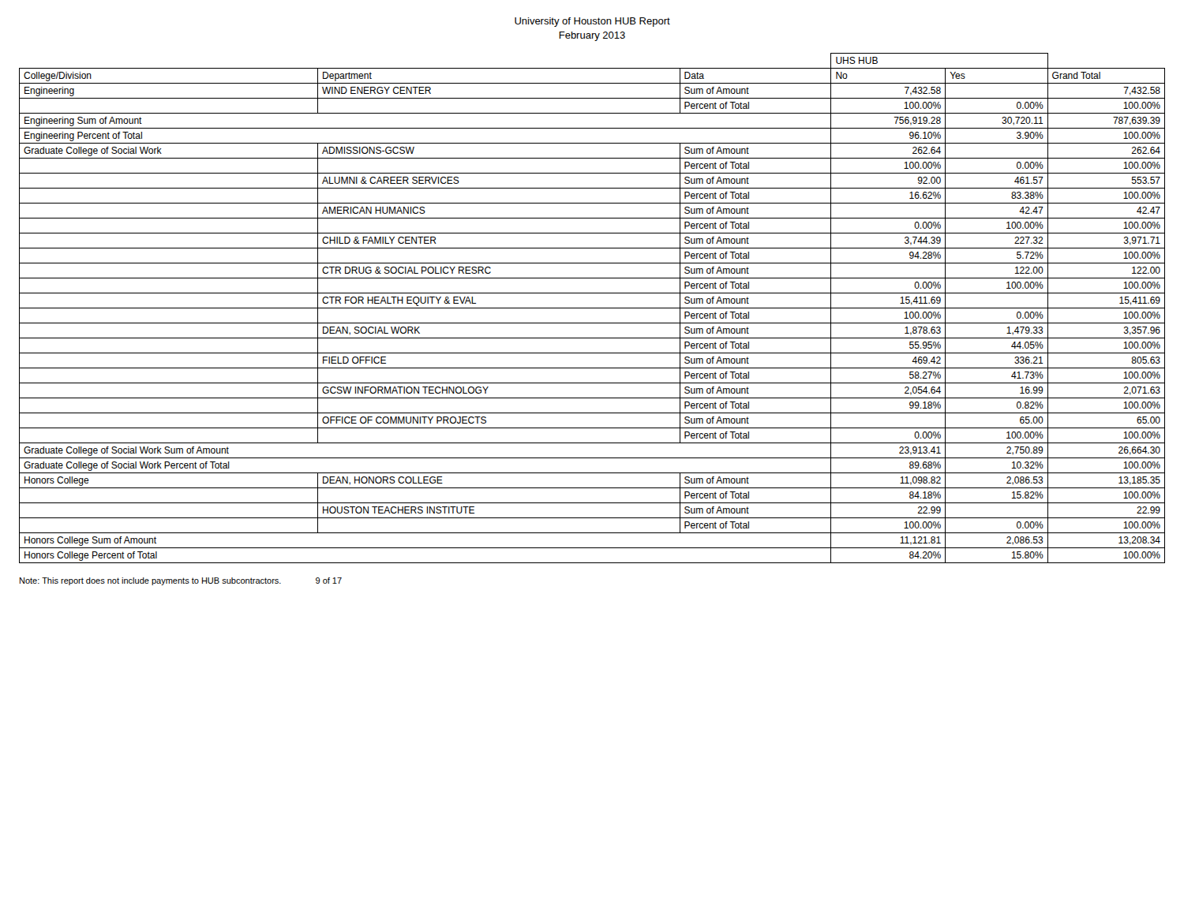University of Houston HUB Report
February 2013
| | | | UHS HUB | |
| --- | --- | --- | --- | --- |
| College/Division | Department | Data | No | Yes | Grand Total |
| Engineering | WIND ENERGY CENTER | Sum of Amount | 7,432.58 | | 7,432.58 |
| | | Percent of Total | 100.00% | 0.00% | 100.00% |
| Engineering Sum of Amount | 756,919.28 | 30,720.11 | 787,639.39 |
| Engineering Percent of Total | 96.10% | 3.90% | 100.00% |
| Graduate College of Social Work | ADMISSIONS-GCSW | Sum of Amount | 262.64 | | 262.64 |
| | | Percent of Total | 100.00% | 0.00% | 100.00% |
| | ALUMNI & CAREER SERVICES | Sum of Amount | 92.00 | 461.57 | 553.57 |
| | | Percent of Total | 16.62% | 83.38% | 100.00% |
| | AMERICAN HUMANICS | Sum of Amount | | 42.47 | 42.47 |
| | | Percent of Total | 0.00% | 100.00% | 100.00% |
| | CHILD & FAMILY CENTER | Sum of Amount | 3,744.39 | 227.32 | 3,971.71 |
| | | Percent of Total | 94.28% | 5.72% | 100.00% |
| | CTR DRUG & SOCIAL POLICY RESRC | Sum of Amount | | 122.00 | 122.00 |
| | | Percent of Total | 0.00% | 100.00% | 100.00% |
| | CTR FOR HEALTH EQUITY & EVAL | Sum of Amount | 15,411.69 | | 15,411.69 |
| | | Percent of Total | 100.00% | 0.00% | 100.00% |
| | DEAN, SOCIAL WORK | Sum of Amount | 1,878.63 | 1,479.33 | 3,357.96 |
| | | Percent of Total | 55.95% | 44.05% | 100.00% |
| | FIELD OFFICE | Sum of Amount | 469.42 | 336.21 | 805.63 |
| | | Percent of Total | 58.27% | 41.73% | 100.00% |
| | GCSW INFORMATION TECHNOLOGY | Sum of Amount | 2,054.64 | 16.99 | 2,071.63 |
| | | Percent of Total | 99.18% | 0.82% | 100.00% |
| | OFFICE OF COMMUNITY PROJECTS | Sum of Amount | | 65.00 | 65.00 |
| | | Percent of Total | 0.00% | 100.00% | 100.00% |
| Graduate College of Social Work Sum of Amount | 23,913.41 | 2,750.89 | 26,664.30 |
| Graduate College of Social Work Percent of Total | 89.68% | 10.32% | 100.00% |
| Honors College | DEAN, HONORS COLLEGE | Sum of Amount | 11,098.82 | 2,086.53 | 13,185.35 |
| | | Percent of Total | 84.18% | 15.82% | 100.00% |
| | HOUSTON TEACHERS INSTITUTE | Sum of Amount | 22.99 | | 22.99 |
| | | Percent of Total | 100.00% | 0.00% | 100.00% |
| Honors College Sum of Amount | 11,121.81 | 2,086.53 | 13,208.34 |
| Honors College Percent of Total | 84.20% | 15.80% | 100.00% |
Note: This report does not include payments to HUB subcontractors. 9 of 17